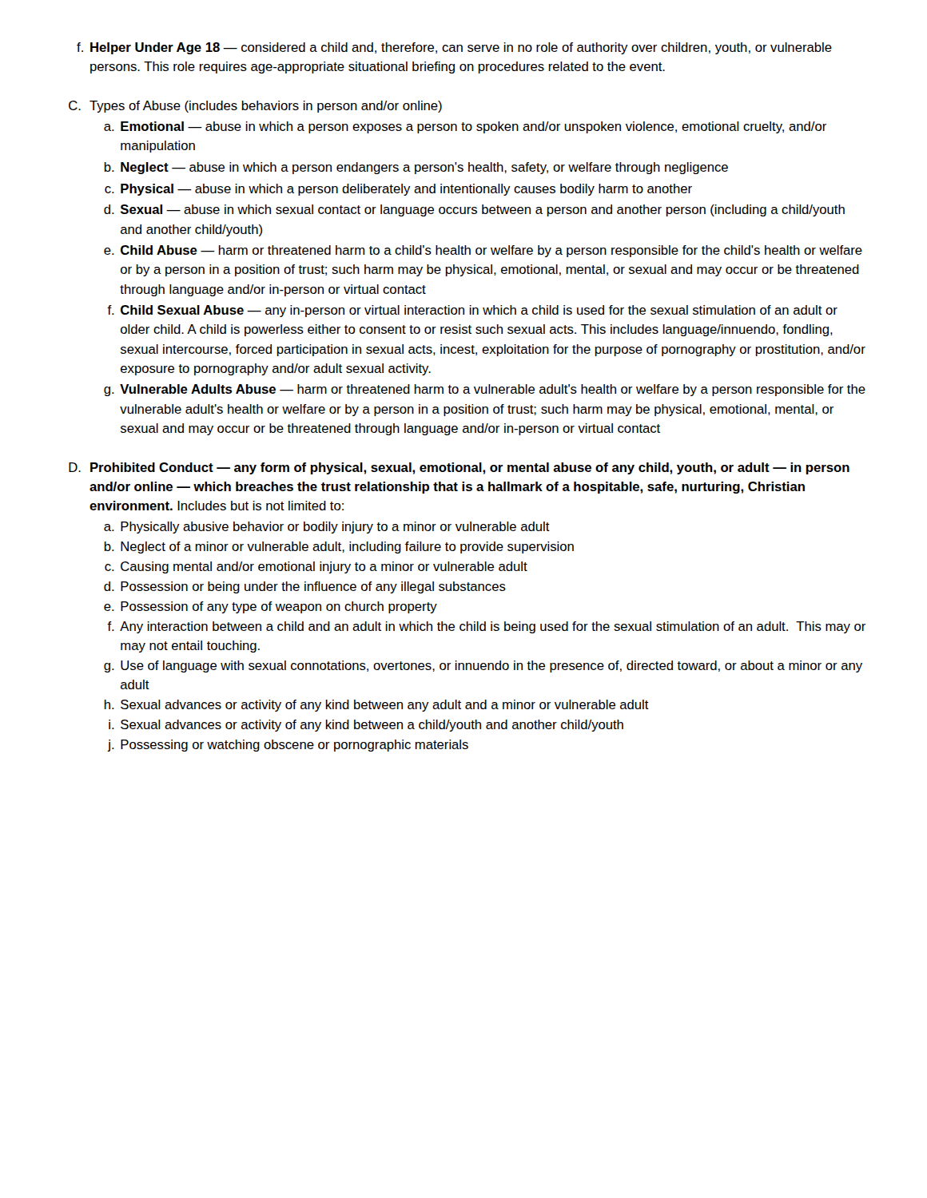f. Helper Under Age 18 — considered a child and, therefore, can serve in no role of authority over children, youth, or vulnerable persons. This role requires age-appropriate situational briefing on procedures related to the event.
C. Types of Abuse (includes behaviors in person and/or online)
a. Emotional — abuse in which a person exposes a person to spoken and/or unspoken violence, emotional cruelty, and/or manipulation
b. Neglect — abuse in which a person endangers a person's health, safety, or welfare through negligence
c. Physical — abuse in which a person deliberately and intentionally causes bodily harm to another
d. Sexual — abuse in which sexual contact or language occurs between a person and another person (including a child/youth and another child/youth)
e. Child Abuse — harm or threatened harm to a child's health or welfare by a person responsible for the child's health or welfare or by a person in a position of trust; such harm may be physical, emotional, mental, or sexual and may occur or be threatened through language and/or in-person or virtual contact
f. Child Sexual Abuse — any in-person or virtual interaction in which a child is used for the sexual stimulation of an adult or older child. A child is powerless either to consent to or resist such sexual acts. This includes language/innuendo, fondling, sexual intercourse, forced participation in sexual acts, incest, exploitation for the purpose of pornography or prostitution, and/or exposure to pornography and/or adult sexual activity.
g. Vulnerable Adults Abuse — harm or threatened harm to a vulnerable adult's health or welfare by a person responsible for the vulnerable adult's health or welfare or by a person in a position of trust; such harm may be physical, emotional, mental, or sexual and may occur or be threatened through language and/or in-person or virtual contact
D. Prohibited Conduct — any form of physical, sexual, emotional, or mental abuse of any child, youth, or adult — in person and/or online — which breaches the trust relationship that is a hallmark of a hospitable, safe, nurturing, Christian environment. Includes but is not limited to:
a. Physically abusive behavior or bodily injury to a minor or vulnerable adult
b. Neglect of a minor or vulnerable adult, including failure to provide supervision
c. Causing mental and/or emotional injury to a minor or vulnerable adult
d. Possession or being under the influence of any illegal substances
e. Possession of any type of weapon on church property
f. Any interaction between a child and an adult in which the child is being used for the sexual stimulation of an adult. This may or may not entail touching.
g. Use of language with sexual connotations, overtones, or innuendo in the presence of, directed toward, or about a minor or any adult
h. Sexual advances or activity of any kind between any adult and a minor or vulnerable adult
i. Sexual advances or activity of any kind between a child/youth and another child/youth
j. Possessing or watching obscene or pornographic materials